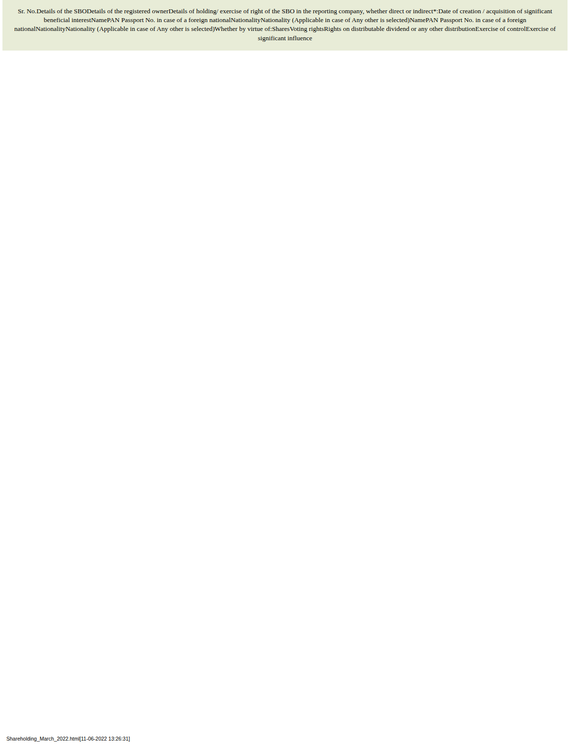Sr. No.Details of the SBODetails of the registered ownerDetails of holding/ exercise of right of the SBO in the reporting company, whether direct or indirect*:Date of creation / acquisition of significant beneficial interestNamePAN Passport No. in case of a foreign nationalNationalityNationality (Applicable in case of Any other is selected)NamePAN Passport No. in case of a foreign nationalNationalityNationality (Applicable in case of Any other is selected)Whether by virtue of:SharesVoting rightsRights on distributable dividend or any other distributionExercise of controlExercise of significant influence
Shareholding_March_2022.html[11-06-2022 13:26:31]